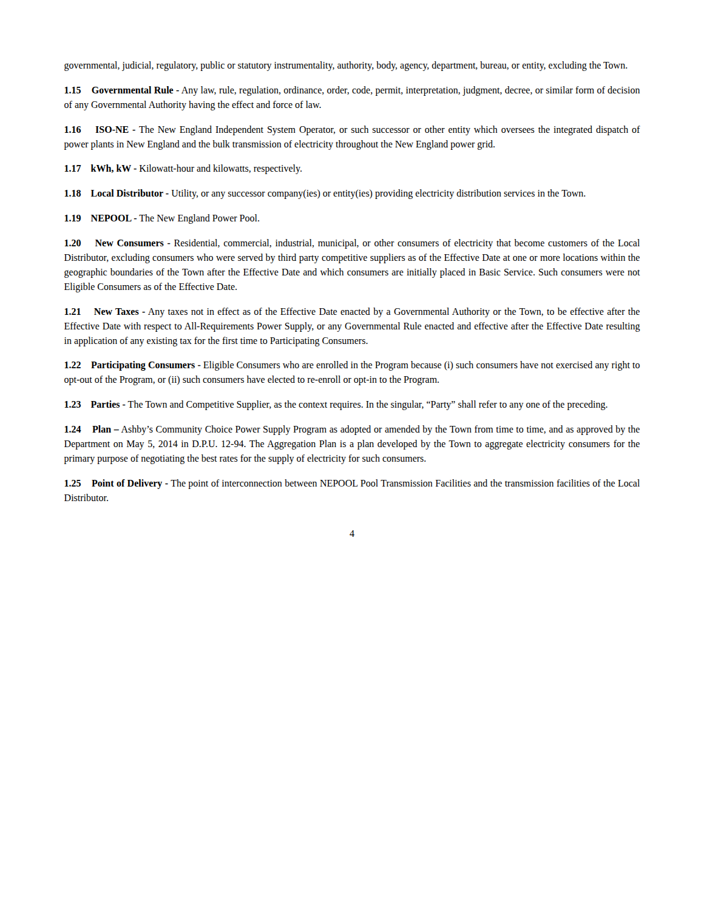governmental, judicial, regulatory, public or statutory instrumentality, authority, body, agency, department, bureau, or entity, excluding the Town.
1.15 Governmental Rule - Any law, rule, regulation, ordinance, order, code, permit, interpretation, judgment, decree, or similar form of decision of any Governmental Authority having the effect and force of law.
1.16 ISO-NE - The New England Independent System Operator, or such successor or other entity which oversees the integrated dispatch of power plants in New England and the bulk transmission of electricity throughout the New England power grid.
1.17 kWh, kW - Kilowatt-hour and kilowatts, respectively.
1.18 Local Distributor - Utility, or any successor company(ies) or entity(ies) providing electricity distribution services in the Town.
1.19 NEPOOL - The New England Power Pool.
1.20 New Consumers - Residential, commercial, industrial, municipal, or other consumers of electricity that become customers of the Local Distributor, excluding consumers who were served by third party competitive suppliers as of the Effective Date at one or more locations within the geographic boundaries of the Town after the Effective Date and which consumers are initially placed in Basic Service. Such consumers were not Eligible Consumers as of the Effective Date.
1.21 New Taxes - Any taxes not in effect as of the Effective Date enacted by a Governmental Authority or the Town, to be effective after the Effective Date with respect to All-Requirements Power Supply, or any Governmental Rule enacted and effective after the Effective Date resulting in application of any existing tax for the first time to Participating Consumers.
1.22 Participating Consumers - Eligible Consumers who are enrolled in the Program because (i) such consumers have not exercised any right to opt-out of the Program, or (ii) such consumers have elected to re-enroll or opt-in to the Program.
1.23 Parties - The Town and Competitive Supplier, as the context requires. In the singular, “Party” shall refer to any one of the preceding.
1.24 Plan – Ashby’s Community Choice Power Supply Program as adopted or amended by the Town from time to time, and as approved by the Department on May 5, 2014 in D.P.U. 12-94. The Aggregation Plan is a plan developed by the Town to aggregate electricity consumers for the primary purpose of negotiating the best rates for the supply of electricity for such consumers.
1.25 Point of Delivery - The point of interconnection between NEPOOL Pool Transmission Facilities and the transmission facilities of the Local Distributor.
4